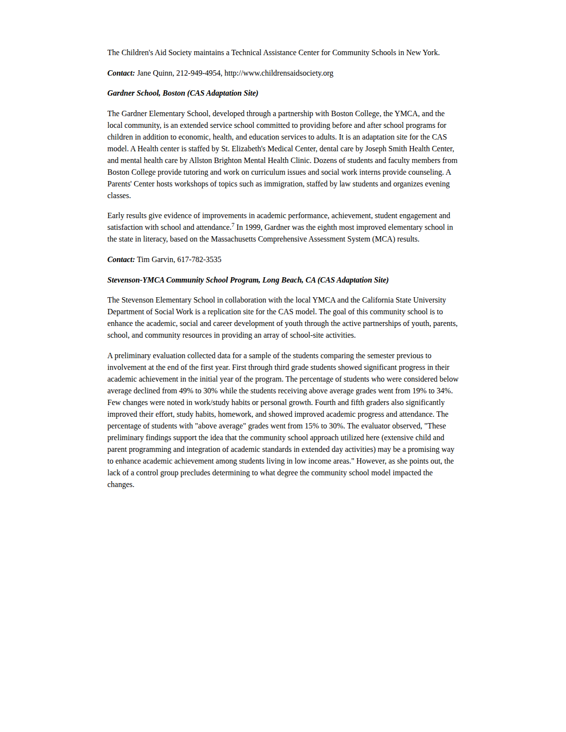The Children's Aid Society maintains a Technical Assistance Center for Community Schools in New York.
Contact: Jane Quinn, 212-949-4954, http://www.childrensaidsociety.org
Gardner School, Boston (CAS Adaptation Site)
The Gardner Elementary School, developed through a partnership with Boston College, the YMCA, and the local community, is an extended service school committed to providing before and after school programs for children in addition to economic, health, and education services to adults. It is an adaptation site for the CAS model. A Health center is staffed by St. Elizabeth's Medical Center, dental care by Joseph Smith Health Center, and mental health care by Allston Brighton Mental Health Clinic. Dozens of students and faculty members from Boston College provide tutoring and work on curriculum issues and social work interns provide counseling. A Parents' Center hosts workshops of topics such as immigration, staffed by law students and organizes evening classes.
Early results give evidence of improvements in academic performance, achievement, student engagement and satisfaction with school and attendance.7 In 1999, Gardner was the eighth most improved elementary school in the state in literacy, based on the Massachusetts Comprehensive Assessment System (MCA) results.
Contact: Tim Garvin, 617-782-3535
Stevenson-YMCA Community School Program, Long Beach, CA (CAS Adaptation Site)
The Stevenson Elementary School in collaboration with the local YMCA and the California State University Department of Social Work is a replication site for the CAS model. The goal of this community school is to enhance the academic, social and career development of youth through the active partnerships of youth, parents, school, and community resources in providing an array of school-site activities.
A preliminary evaluation collected data for a sample of the students comparing the semester previous to involvement at the end of the first year. First through third grade students showed significant progress in their academic achievement in the initial year of the program. The percentage of students who were considered below average declined from 49% to 30% while the students receiving above average grades went from 19% to 34%. Few changes were noted in work/study habits or personal growth. Fourth and fifth graders also significantly improved their effort, study habits, homework, and showed improved academic progress and attendance. The percentage of students with "above average" grades went from 15% to 30%. The evaluator observed, "These preliminary findings support the idea that the community school approach utilized here (extensive child and parent programming and integration of academic standards in extended day activities) may be a promising way to enhance academic achievement among students living in low income areas." However, as she points out, the lack of a control group precludes determining to what degree the community school model impacted the changes.